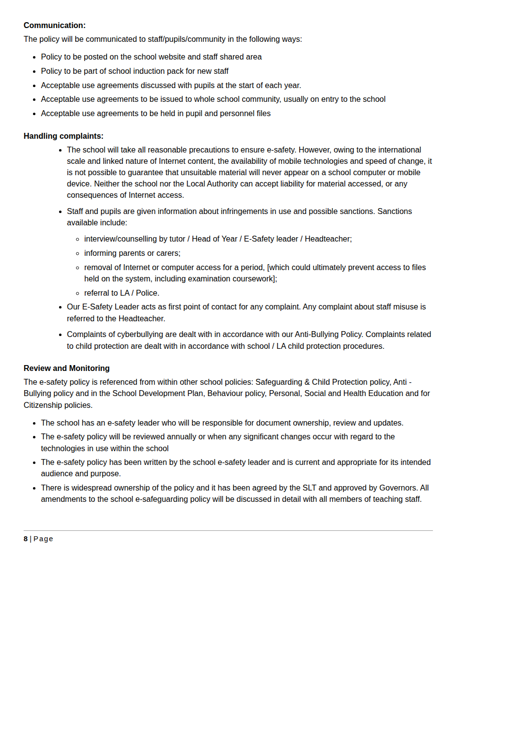Communication:
The policy will be communicated to staff/pupils/community in the following ways:
Policy to be posted on the school website and staff shared area
Policy to be part of school induction pack for new staff
Acceptable use agreements discussed with pupils at the start of each year.
Acceptable use agreements to be issued to whole school community, usually on entry to the school
Acceptable use agreements to be held in pupil and personnel files
Handling complaints:
The school will take all reasonable precautions to ensure e-safety. However, owing to the international scale and linked nature of Internet content, the availability of mobile technologies and speed of change, it is not possible to guarantee that unsuitable material will never appear on a school computer or mobile device. Neither the school nor the Local Authority can accept liability for material accessed, or any consequences of Internet access.
Staff and pupils are given information about infringements in use and possible sanctions. Sanctions available include:
interview/counselling by tutor / Head of Year / E-Safety leader / Headteacher;
informing parents or carers;
removal of Internet or computer access for a period, [which could ultimately prevent access to files held on the system, including examination coursework];
referral to LA / Police.
Our E-Safety Leader acts as first point of contact for any complaint. Any complaint about staff misuse is referred to the Headteacher.
Complaints of cyberbullying are dealt with in accordance with our Anti-Bullying Policy. Complaints related to child protection are dealt with in accordance with school / LA child protection procedures.
Review and Monitoring
The e-safety policy is referenced from within other school policies: Safeguarding & Child Protection policy, Anti -Bullying policy and in the School Development Plan, Behaviour policy, Personal, Social and Health Education and for Citizenship policies.
The school has an e-safety leader who will be responsible for document ownership, review and updates.
The e-safety policy will be reviewed annually or when any significant changes occur with regard to the technologies in use within the school
The e-safety policy has been written by the school e-safety leader and is current and appropriate for its intended audience and purpose.
There is widespread ownership of the policy and it has been agreed by the SLT and approved by Governors. All amendments to the school e-safeguarding policy will be discussed in detail with all members of teaching staff.
8 | Page